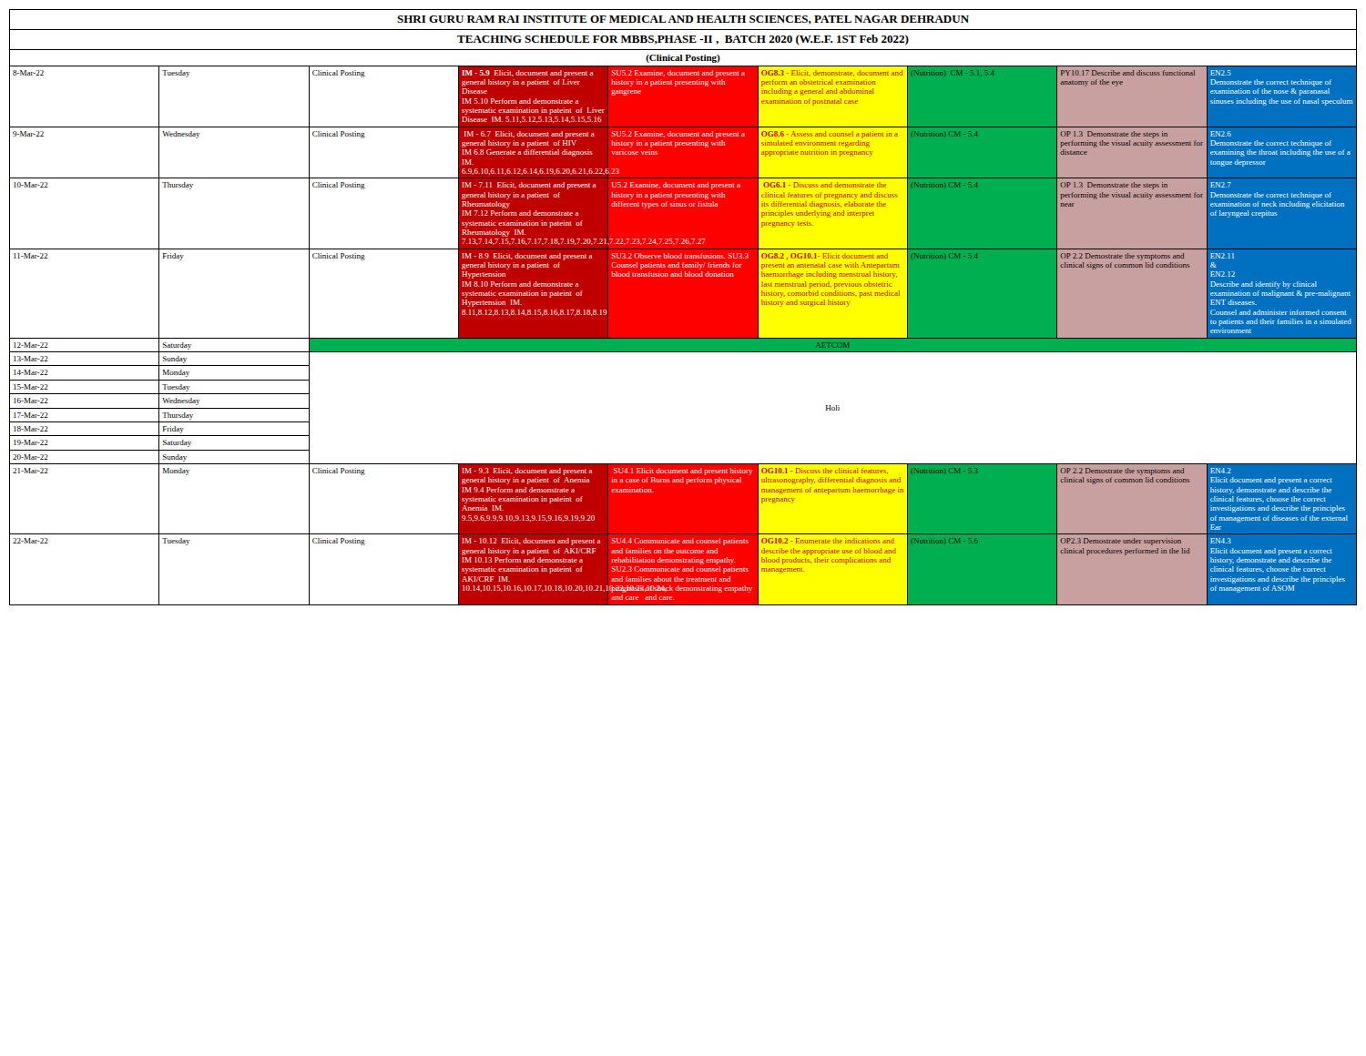| SHRI GURU RAM RAI INSTITUTE OF MEDICAL AND HEALTH SCIENCES, PATEL NAGAR DEHRADUN |
| TEACHING SCHEDULE FOR MBBS,PHASE -II , BATCH 2020 (W.E.F. 1ST Feb 2022) |
| (Clinical Posting) |
| 8-Mar-22 | Tuesday | Clinical Posting | IM - 5.9 Elicit, document and present a general history in a patient of Liver Disease IM 5.10 Perform and demonstrate a systematic examination in pateint of Liver Disease IM. 5.11,5.12,5.13,5.14,5.15,5.16 | SU5.2 Examine, document and present a history in a patient presenting with gangrene | OG8.3 - Elicit, demonstrate, document and perform an obstetrical examination including a general and abdominal examination of postnatal case | (Nutrition) CM - 5.1, 5.4 | PY10.17 Describe and discuss functional anatomy of the eye | EN2.5 Demonstrate the correct technique of examination of the nose & paranasal sinuses including the use of nasal speculum |
| 9-Mar-22 | Wednesday | Clinical Posting | IM - 6.7 Elicit, document and present a general history in a patient of HIV IM 6.8 Generate a differential diagnosis IM. 6.9,6.10,6.11,6.12,6.14,6.19,6.20,6.21,6.22,6.23 | SU5.2 Examine, document and present a history in a patient presenting with varicose veins | OG8.6 - Assess and counsel a patient in a simulated environment regarding appropriate nutrition in pregnancy | (Nutrition) CM - 5.4 | OP 1.3 Demonstrate the steps in performing the visual acuity assessment for distance | EN2.6 Demonstrate the correct technique of examining the throat including the use of a tongue depressor |
| 10-Mar-22 | Thursday | Clinical Posting | IM - 7.11 Elicit, document and present a general history in a patient of Rheumatology IM 7.12 Perform and demonstrate a systematic examination in pateint of Rheumatology IM. 7.13,7.14,7.15,7.16,7.17,7.18,7.19,7.20,7.21,7.22,7.23,7.24,7.25,7.26,7.27 | U5.2 Examine, document and present a history in a patient presenting with different types of sinus or fistula | OG6.1 - Discuss and demonstrate the clinical features of pregnancy and discuss its differential diagnosis, elaborate the principles underlying and interpret pregnancy tests. | (Nutrition) CM - 5.4 | OP 1.3 Demonstrate the steps in performing the visual acuity assessment for near | EN2.7 Demonstrate the correct technique of examination of neck including elicitation of laryngeal crepitus |
| 11-Mar-22 | Friday | Clinical Posting | IM - 8.9 Elicit, document and present a general history in a patient of Hypertension IM 8.10 Perform and demonstrate a systematic examination in pateint of Hypertension IM. 8.11,8.12,8.13,8.14,8.15,8.16,8.17,8.18,8.19 | SU3.2 Observe blood transfusions. SU3.3 Counsel patients and family/ friends for blood transfusion and blood donation | OG8.2 , OG10.1 - Elicit document and present an antenatal case with Antepartum haemorrhage including menstrual history, last menstrual period, previous obstetric history, comorbid conditions, past medical history and surgical history | (Nutrition) CM - 5.4 | OP 2.2 Demostrate the symptoms and clinical signs of common lid conditions | EN2.11 & EN2.12 Describe and identify by clinical examination of malignant & pre-malignant ENT diseases. Counsel and administer informed consent to patients and their families in a simulated environment |
| 12-Mar-22 | Saturday | AETCOM |
| 13-Mar-22 | Sunday | Holi |
| 14-Mar-22 | Monday |
| 15-Mar-22 | Tuesday |
| 16-Mar-22 | Wednesday |
| 17-Mar-22 | Thursday |
| 18-Mar-22 | Friday |
| 19-Mar-22 | Saturday |
| 20-Mar-22 | Sunday |
| 21-Mar-22 | Monday | Clinical Posting | IM - 9.3 Elicit, document and present a general history in a patient of Anemia IM 9.4 Perform and demonstrate a systematic examination in pateint of Anemia IM. 9.5,9.6,9.9,9.10,9.13,9.15,9.16,9.19,9.20 | SU4.1 Elicit document and present history in a case of Burns and perform physical examination. | OG10.1 - Discuss the clinical features, ultrasonography, differential diagnosis and management of antepartum haemorrhage in pregnancy | (Nutrition) CM - 5.3 | OP 2.2 Demostrate the symptoms and clinical signs of common lid conditions | EN4.2 Elicit document and present a correct history, demonstrate and describe the clinical features, choose the correct investigations and describe the principles of management of diseases of the external Ear |
| 22-Mar-22 | Tuesday | Clinical Posting | IM - 10.12 Elicit, document and present a general history in a patient of AKI/CRF IM 10.13 Perform and demonstrate a systematic examination in pateint of AKI/CRF IM. 10.14,10.15,10.16,10.17,10.18,10.20,10.21,10.22,10.23,10.24, | SU4.4 Communicate and counsel patients and families on the outcome and rehabilitation demonstrating empathy. SU2.3 Communicate and counsel patients and families about the treatment and prognosis of shock demonstrating empathy and care and care. | OG10.2 - Enumerate the indications and describe the appropriate use of blood and blood products, their complications and management. | (Nutrition) CM - 5.6 | OP2.3 Demostrate under supervision clinical procedures performed in the lid | EN4.3 Elicit document and present a correct history, demonstrate and describe the clinical features, choose the correct investigations and describe the principles of management of ASOM |